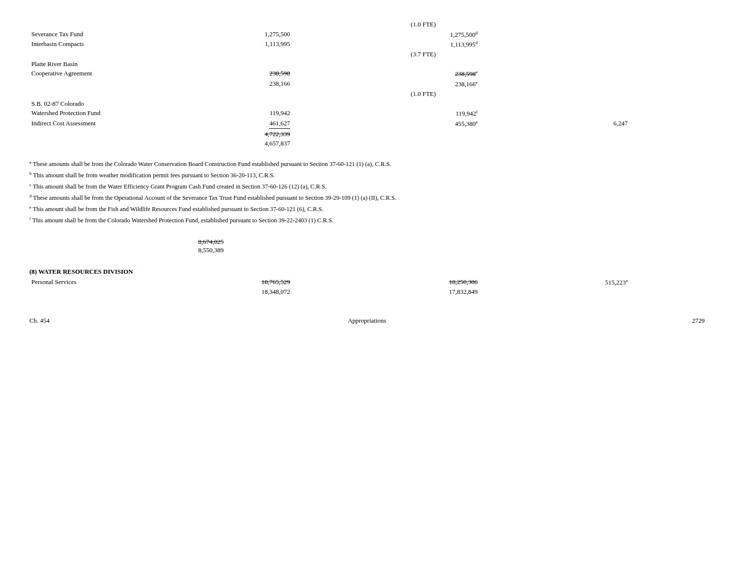| | | | (1.0 FTE) | | | |
| Severance Tax Fund | 1,275,500 | | 1,275,500 d | | | |
| Interbasin Compacts | 1,113,995 | | 1,113,995 d | | | |
| | | | (3.7 FTE) | | | |
| Platte River Basin | | | | | | |
| Cooperative Agreement | 238,598 | | 238,598 e | | | |
| | 238,166 | | 238,166 e | | | |
| | | | (1.0 FTE) | | | |
| S.B. 02-87 Colorado | | | | | | |
| Watershed Protection Fund | 119,942 | | 119,942 f | | | |
| Indirect Cost Assessment | 461,627 | | 455,380 a | | 6,247 | |
| | 4,722,339 | | | | | |
| | 4,657,837 | | | | | |
a These amounts shall be from the Colorado Water Conservation Board Construction Fund established pursuant to Section 37-60-121 (1) (a), C.R.S.
b This amount shall be from weather modification permit fees pursuant to Section 36-20-113, C.R.S.
c This amount shall be from the Water Efficiency Grant Program Cash Fund created in Section 37-60-126 (12) (a), C.R.S.
d These amounts shall be from the Operational Account of the Severance Tax Trust Fund established pursuant to Section 39-29-109 (1) (a) (II), C.R.S.
e This amount shall be from the Fish and Wildlife Resources Fund established pursuant to Section 37-60-121 (6), C.R.S.
f This amount shall be from the Colorado Watershed Protection Fund, established pursuant to Section 39-22-2403 (1) C.R.S.
8,674,025
8,550,389
(8) WATER RESOURCES DIVISION
| Personal Services | 18,765,529 | | 18,250,306 | | 515,223 a | |
| | 18,348,072 | | 17,832,849 | | | |
Ch. 454
Appropriations
2729